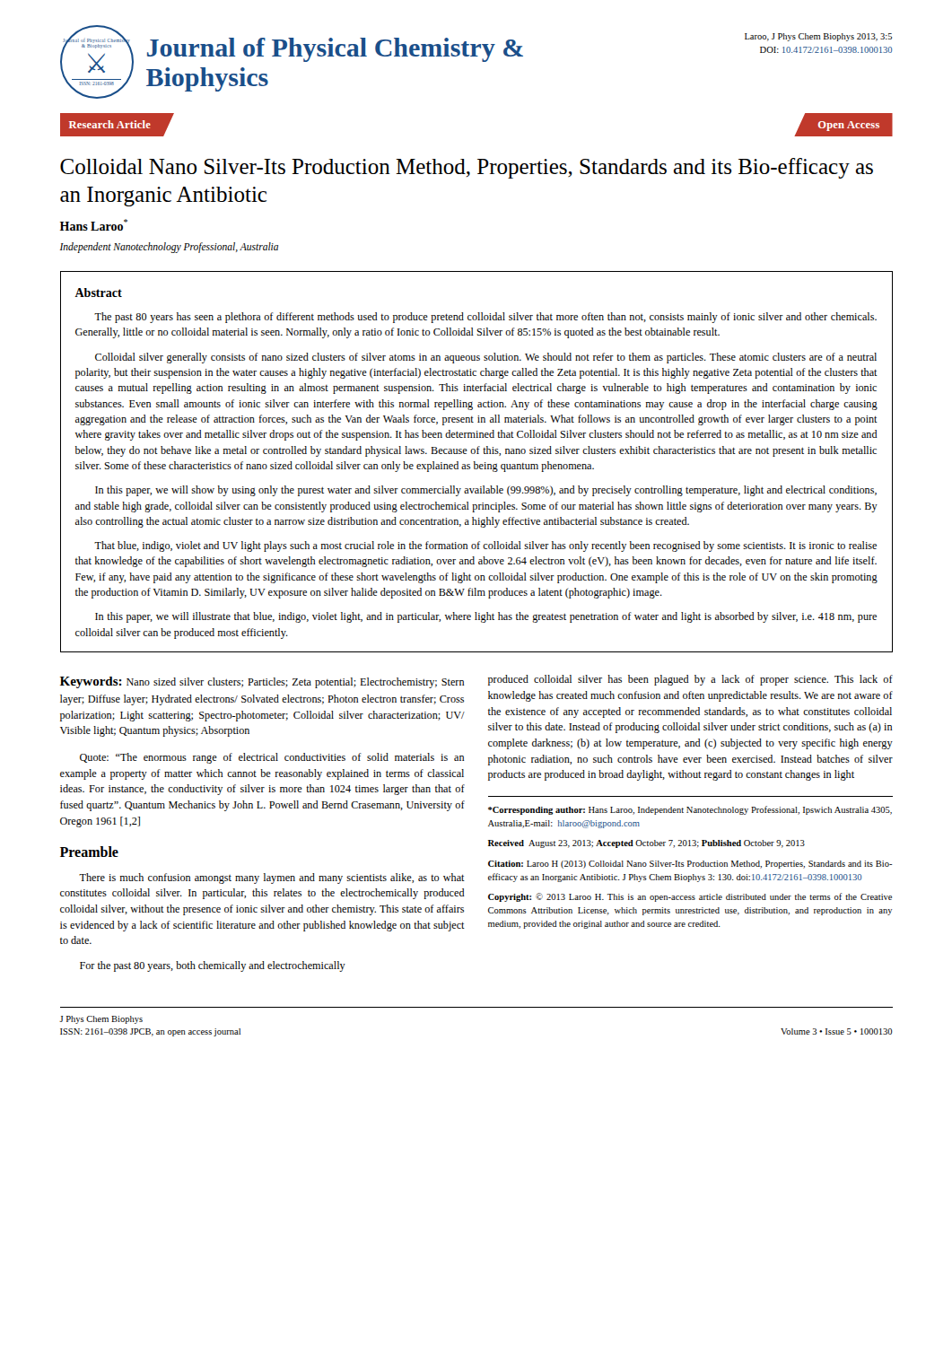Journal of Physical Chemistry & Biophysics
⚔
ISSN: 2161-0398
Journal of Physical Chemistry & Biophysics
Laroo, J Phys Chem Biophys 2013, 3:5
DOI: 10.4172/2161–0398.1000130
Research Article
Open Access
Colloidal Nano Silver-Its Production Method, Properties, Standards and its Bio-efficacy as an Inorganic Antibiotic
Hans Laroo*
Independent Nanotechnology Professional, Australia
Abstract
The past 80 years has seen a plethora of different methods used to produce pretend colloidal silver that more often than not, consists mainly of ionic silver and other chemicals. Generally, little or no colloidal material is seen. Normally, only a ratio of Ionic to Colloidal Silver of 85:15% is quoted as the best obtainable result.
Colloidal silver generally consists of nano sized clusters of silver atoms in an aqueous solution. We should not refer to them as particles. These atomic clusters are of a neutral polarity, but their suspension in the water causes a highly negative (interfacial) electrostatic charge called the Zeta potential. It is this highly negative Zeta potential of the clusters that causes a mutual repelling action resulting in an almost permanent suspension. This interfacial electrical charge is vulnerable to high temperatures and contamination by ionic substances. Even small amounts of ionic silver can interfere with this normal repelling action. Any of these contaminations may cause a drop in the interfacial charge causing aggregation and the release of attraction forces, such as the Van der Waals force, present in all materials. What follows is an uncontrolled growth of ever larger clusters to a point where gravity takes over and metallic silver drops out of the suspension. It has been determined that Colloidal Silver clusters should not be referred to as metallic, as at 10 nm size and below, they do not behave like a metal or controlled by standard physical laws. Because of this, nano sized silver clusters exhibit characteristics that are not present in bulk metallic silver. Some of these characteristics of nano sized colloidal silver can only be explained as being quantum phenomena.
In this paper, we will show by using only the purest water and silver commercially available (99.998%), and by precisely controlling temperature, light and electrical conditions, and stable high grade, colloidal silver can be consistently produced using electrochemical principles. Some of our material has shown little signs of deterioration over many years. By also controlling the actual atomic cluster to a narrow size distribution and concentration, a highly effective antibacterial substance is created.
That blue, indigo, violet and UV light plays such a most crucial role in the formation of colloidal silver has only recently been recognised by some scientists. It is ironic to realise that knowledge of the capabilities of short wavelength electromagnetic radiation, over and above 2.64 electron volt (eV), has been known for decades, even for nature and life itself. Few, if any, have paid any attention to the significance of these short wavelengths of light on colloidal silver production. One example of this is the role of UV on the skin promoting the production of Vitamin D. Similarly, UV exposure on silver halide deposited on B&W film produces a latent (photographic) image.
In this paper, we will illustrate that blue, indigo, violet light, and in particular, where light has the greatest penetration of water and light is absorbed by silver, i.e. 418 nm, pure colloidal silver can be produced most efficiently.
Keywords: Nano sized silver clusters; Particles; Zeta potential; Electrochemistry; Stern layer; Diffuse layer; Hydrated electrons/ Solvated electrons; Photon electron transfer; Cross polarization; Light scattering; Spectro-photometer; Colloidal silver characterization; UV/ Visible light; Quantum physics; Absorption
Quote: “The enormous range of electrical conductivities of solid materials is an example a property of matter which cannot be reasonably explained in terms of classical ideas. For instance, the conductivity of silver is more than 1024 times larger than that of fused quartz”. Quantum Mechanics by John L. Powell and Bernd Crasemann, University of Oregon 1961 [1,2]
Preamble
There is much confusion amongst many laymen and many scientists alike, as to what constitutes colloidal silver. In particular, this relates to the electrochemically produced colloidal silver, without the presence of ionic silver and other chemistry. This state of affairs is evidenced by a lack of scientific literature and other published knowledge on that subject to date.
For the past 80 years, both chemically and electrochemically
produced colloidal silver has been plagued by a lack of proper science. This lack of knowledge has created much confusion and often unpredictable results. We are not aware of the existence of any accepted or recommended standards, as to what constitutes colloidal silver to this date. Instead of producing colloidal silver under strict conditions, such as (a) in complete darkness; (b) at low temperature, and (c) subjected to very specific high energy photonic radiation, no such controls have ever been exercised. Instead batches of silver products are produced in broad daylight, without regard to constant changes in light
*Corresponding author: Hans Laroo, Independent Nanotechnology Professional, Ipswich Australia 4305, Australia,E-mail: hlaroo@bigpond.com
Received August 23, 2013; Accepted October 7, 2013; Published October 9, 2013
Citation: Laroo H (2013) Colloidal Nano Silver-Its Production Method, Properties, Standards and its Bio-efficacy as an Inorganic Antibiotic. J Phys Chem Biophys 3: 130. doi:10.4172/2161–0398.1000130
Copyright: © 2013 Laroo H. This is an open-access article distributed under the terms of the Creative Commons Attribution License, which permits unrestricted use, distribution, and reproduction in any medium, provided the original author and source are credited.
J Phys Chem Biophys
ISSN: 2161–0398 JPCB, an open access journal
Volume 3 • Issue 5 • 1000130